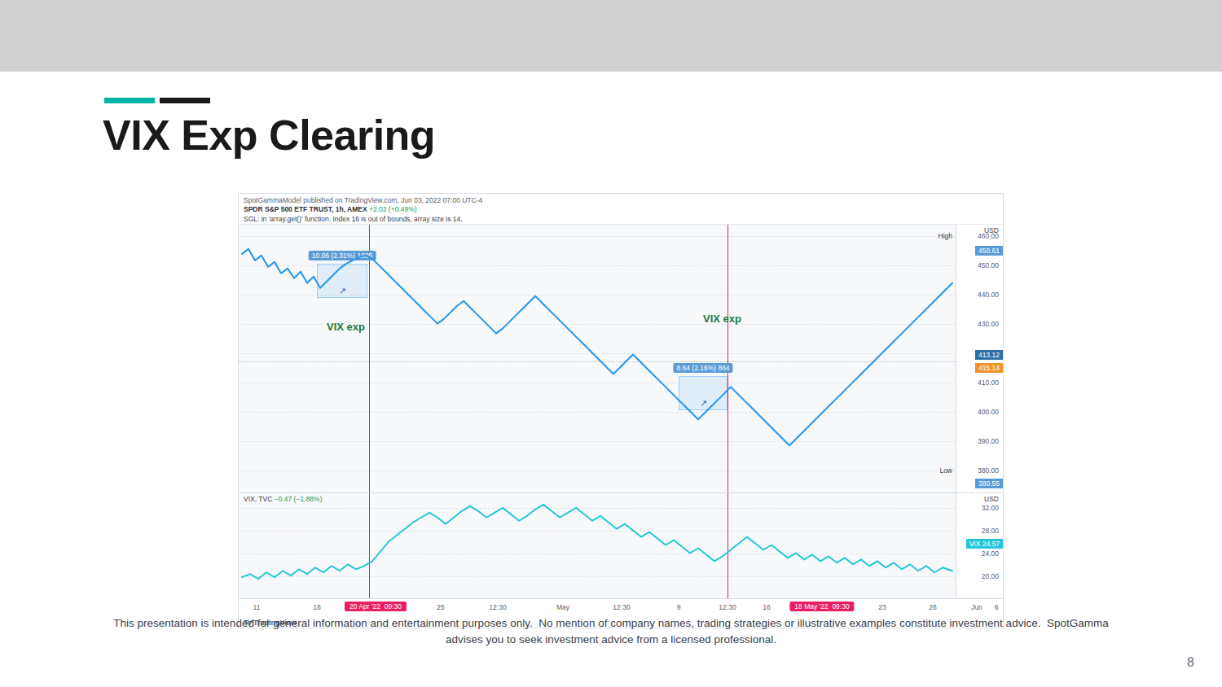VIX Exp Clearing
SpotGammaModel published on TradingView.com, Jun 03, 2022 07:00 UTC-4
SPDR S&P 500 ETF TRUST, 1h, AMEX +2.02 (+0.49%)
SGL: in 'array.get()' function. Index 16 is out of bounds, array size is 14.
VIX exp
VIX exp
10.06 (2.31%) 1005 ↗
8.64 (2.16%) 864 ↗
High
Low
USD
460.00
450.00
440.00
430.00
420.00
410.00
400.00
390.00
380.00
450.61
380.55
413.12
415.14
VIX, TVC −0.47 (−1.88%)
USD
32.00
28.00
24.00
20.00
VIX 24.57
11
18
20 Apr '22 09:30
25
12:30
May
12:30
9
12:30
16
18 May '22 09:30
23
26
Jun
6
TV TradingView
This presentation is intended for general information and entertainment purposes only. No mention of company names, trading strategies or illustrative examples constitute investment advice. SpotGamma advises you to seek investment advice from a licensed professional.
8